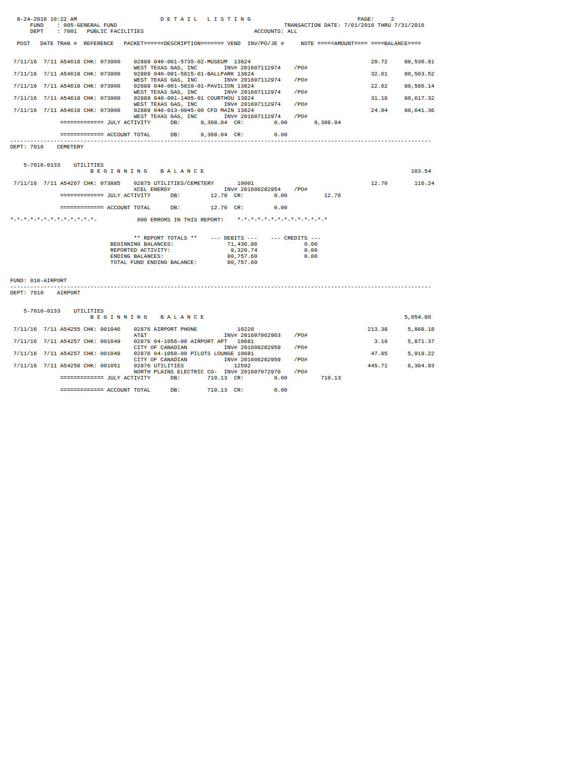8-24-2016 10:22 AM D E T A I L L I S T I N G PAGE: 2 FUND : 005-GENERAL FUND TRANSACTION DATE: 7/01/2016 THRU 7/31/2016 DEPT : 7001 PUBLIC FACILITIES ACCOUNTS: ALL POST DATE TRAN # REFERENCE PACKET======DESCRIPTION======= VEND INV/PO/JE # NOTE =====AMOUNT==== ====BALANCE==== 7/11/16 7/11 A54618 CHK: 073900 02889 040-001-5735-02-MUSEUM 13824 20.72 80,530.91 WEST TEXAS GAS, INC INV# 201607112974 /PO# 7/11/16 7/11 A54618 CHK: 073900 02889 040-001-5815-01-BALLPARK 13824 32.61 80,563.52 WEST TEXAS GAS, INC INV# 201607112974 /PO# 7/11/16 7/11 A54618 CHK: 073900 02889 040-001-5810-01-PAVILION 13824 22.62 80,586.14 WEST TEXAS GAS, INC INV# 201607112974 /PO# 7/11/16 7/11 A54618 CHK: 073900 02889 040-001-1405-01 COURTHOU 13824 31.18 80,617.32 WEST TEXAS GAS, INC INV# 201607112974 /PO# 7/11/16 7/11 A54618 CHK: 073900 02889 040-013-0045-00 CFD MAIN 13824 24.04 80,641.36 WEST TEXAS GAS, INC INV# 201607112974 /PO# ============= JULY ACTIVITY DB: 9,308.04 CR: 0.00 9,308.04 ============= ACCOUNT TOTAL DB: 9,308.04 CR: 0.00 ------------------------------------------------------------------------------------------------------------------------------ DEPT: 7016 CEMETERY 5-7016-0133 UTILITIES B E G I N N I N G B A L A N C E 103.54 7/11/16 7/11 A54267 CHK: 073885 02875 UTILITIES/CEMETERY 10001 12.70 116.24 XCEL ENERGY INV# 201606282954 /PO# ============= JULY ACTIVITY DB: 12.70 CR: 0.00 12.70 ============= ACCOUNT TOTAL DB: 12.70 CR: 0.00 *-*-*-*-*-*-*-*-*-*-*-*-*- 000 ERRORS IN THIS REPORT! *-*-*-*-*-*-*-*-*-*-*-*-*-* ** REPORT TOTALS ** --- DEBITS --- --- CREDITS --- BEGINNING BALANCES: 71,436.86 0.00 REPORTED ACTIVITY: 9,320.74 0.00 ENDING BALANCES: 80,757.60 0.00 TOTAL FUND ENDING BALANCE: 80,757.60 FUND: 010-AIRPORT ------------------------------------------------------------------------------------------------------------------------------ DEPT: 7010 AIRPORT 5-7010-0133 UTILITIES B E G I N N I N G B A L A N C E 5,654.80 7/11/16 7/11 A54255 CHK: 001046 02876 AIRPORT PHONE 10220 213.38 5,868.18 AT&T INV# 201607062963 /PO# 7/11/16 7/11 A54257 CHK: 001049 02876 04-1056-00 AIRPORT APT 10681 3.19 5,871.37 CITY OF CANADIAN INV# 201606282959 /PO# 7/11/16 7/11 A54257 CHK: 001049 02876 04-1058-00 PILOTS LOUNGE 10681 47.85 5,919.22 CITY OF CANADIAN INV# 201606282959 /PO# 7/11/16 7/11 A54258 CHK: 001051 02876 UTILITIES 12592 445.71 6,364.93 NORTH PLAINS ELECTRIC CO- INV# 201607072970 /PO# ============= JULY ACTIVITY DB: 710.13 CR: 0.00 710.13 ============= ACCOUNT TOTAL DB: 710.13 CR: 0.00